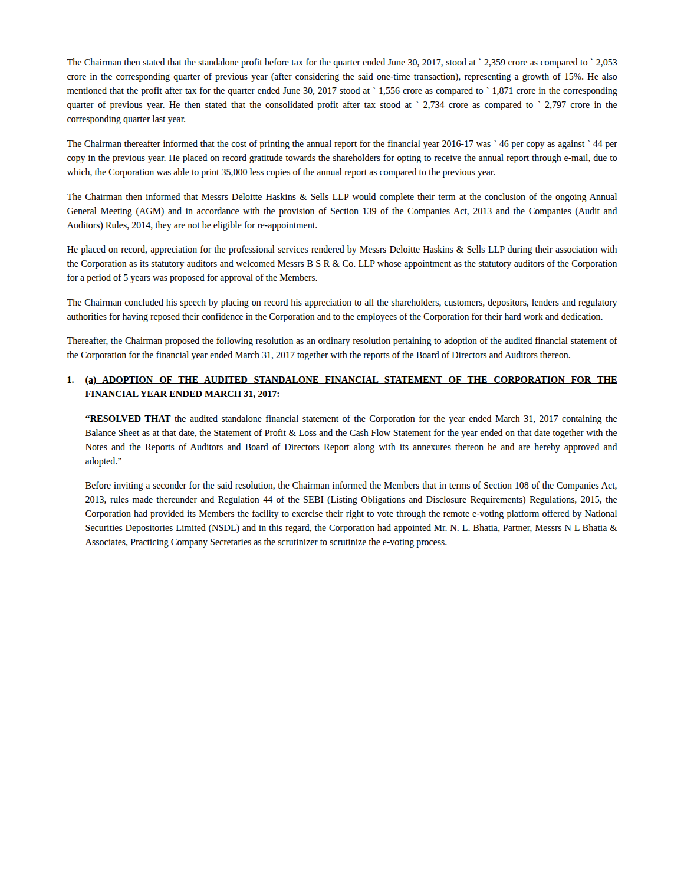The Chairman then stated that the standalone profit before tax for the quarter ended June 30, 2017, stood at ` 2,359 crore as compared to ` 2,053 crore in the corresponding quarter of previous year (after considering the said one-time transaction), representing a growth of 15%. He also mentioned that the profit after tax for the quarter ended June 30, 2017 stood at ` 1,556 crore as compared to ` 1,871 crore in the corresponding quarter of previous year. He then stated that the consolidated profit after tax stood at ` 2,734 crore as compared to ` 2,797 crore in the corresponding quarter last year.
The Chairman thereafter informed that the cost of printing the annual report for the financial year 2016-17 was ` 46 per copy as against ` 44 per copy in the previous year. He placed on record gratitude towards the shareholders for opting to receive the annual report through e-mail, due to which, the Corporation was able to print 35,000 less copies of the annual report as compared to the previous year.
The Chairman then informed that Messrs Deloitte Haskins & Sells LLP would complete their term at the conclusion of the ongoing Annual General Meeting (AGM) and in accordance with the provision of Section 139 of the Companies Act, 2013 and the Companies (Audit and Auditors) Rules, 2014, they are not be eligible for re-appointment.
He placed on record, appreciation for the professional services rendered by Messrs Deloitte Haskins & Sells LLP during their association with the Corporation as its statutory auditors and welcomed Messrs B S R & Co. LLP whose appointment as the statutory auditors of the Corporation for a period of 5 years was proposed for approval of the Members.
The Chairman concluded his speech by placing on record his appreciation to all the shareholders, customers, depositors, lenders and regulatory authorities for having reposed their confidence in the Corporation and to the employees of the Corporation for their hard work and dedication.
Thereafter, the Chairman proposed the following resolution as an ordinary resolution pertaining to adoption of the audited financial statement of the Corporation for the financial year ended March 31, 2017 together with the reports of the Board of Directors and Auditors thereon.
1.
(a) ADOPTION OF THE AUDITED STANDALONE FINANCIAL STATEMENT OF THE CORPORATION FOR THE FINANCIAL YEAR ENDED MARCH 31, 2017:
“RESOLVED THAT the audited standalone financial statement of the Corporation for the year ended March 31, 2017 containing the Balance Sheet as at that date, the Statement of Profit & Loss and the Cash Flow Statement for the year ended on that date together with the Notes and the Reports of Auditors and Board of Directors Report along with its annexures thereon be and are hereby approved and adopted.”
Before inviting a seconder for the said resolution, the Chairman informed the Members that in terms of Section 108 of the Companies Act, 2013, rules made thereunder and Regulation 44 of the SEBI (Listing Obligations and Disclosure Requirements) Regulations, 2015, the Corporation had provided its Members the facility to exercise their right to vote through the remote e-voting platform offered by National Securities Depositories Limited (NSDL) and in this regard, the Corporation had appointed Mr. N. L. Bhatia, Partner, Messrs N L Bhatia & Associates, Practicing Company Secretaries as the scrutinizer to scrutinize the e-voting process.